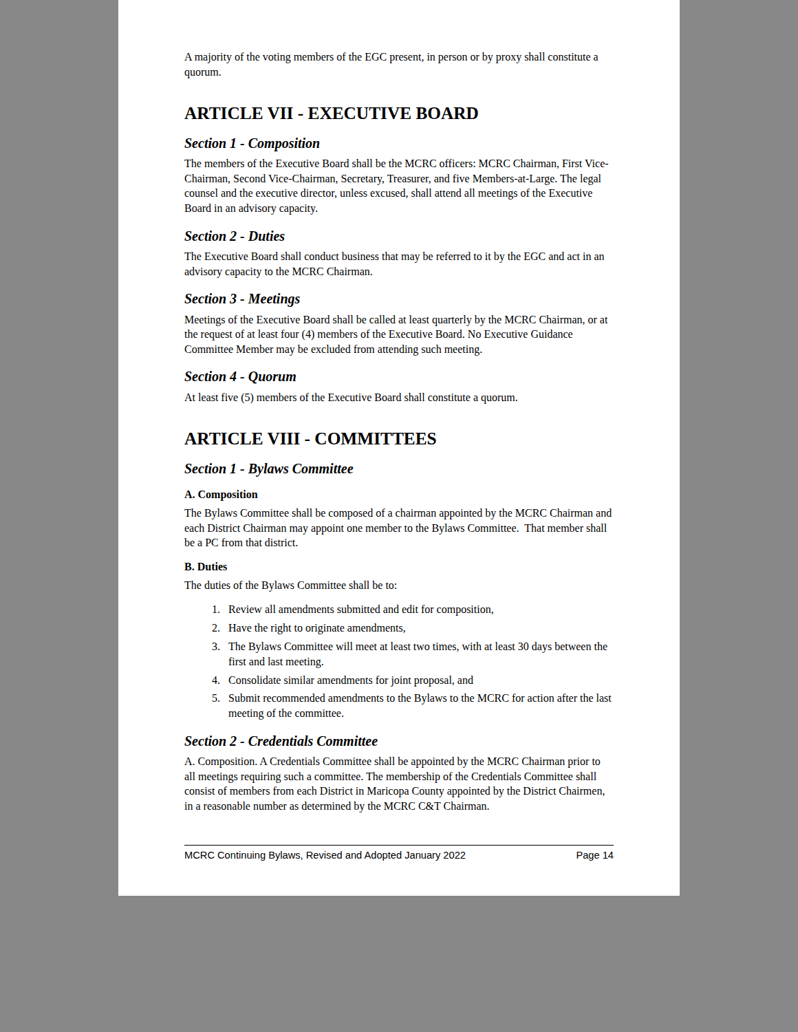A majority of the voting members of the EGC present, in person or by proxy shall constitute a quorum.
ARTICLE VII - EXECUTIVE BOARD
Section 1 - Composition
The members of the Executive Board shall be the MCRC officers: MCRC Chairman, First Vice-Chairman, Second Vice-Chairman, Secretary, Treasurer, and five Members-at-Large. The legal counsel and the executive director, unless excused, shall attend all meetings of the Executive Board in an advisory capacity.
Section 2 - Duties
The Executive Board shall conduct business that may be referred to it by the EGC and act in an advisory capacity to the MCRC Chairman.
Section 3 - Meetings
Meetings of the Executive Board shall be called at least quarterly by the MCRC Chairman, or at the request of at least four (4) members of the Executive Board. No Executive Guidance Committee Member may be excluded from attending such meeting.
Section 4 - Quorum
At least five (5) members of the Executive Board shall constitute a quorum.
ARTICLE VIII - COMMITTEES
Section 1 - Bylaws Committee
A. Composition
The Bylaws Committee shall be composed of a chairman appointed by the MCRC Chairman and each District Chairman may appoint one member to the Bylaws Committee. That member shall be a PC from that district.
B. Duties
The duties of the Bylaws Committee shall be to:
Review all amendments submitted and edit for composition,
Have the right to originate amendments,
The Bylaws Committee will meet at least two times, with at least 30 days between the first and last meeting.
Consolidate similar amendments for joint proposal, and
Submit recommended amendments to the Bylaws to the MCRC for action after the last meeting of the committee.
Section 2 - Credentials Committee
A. Composition. A Credentials Committee shall be appointed by the MCRC Chairman prior to all meetings requiring such a committee. The membership of the Credentials Committee shall consist of members from each District in Maricopa County appointed by the District Chairmen, in a reasonable number as determined by the MCRC C&T Chairman.
MCRC Continuing Bylaws, Revised and Adopted January 2022 Page 14